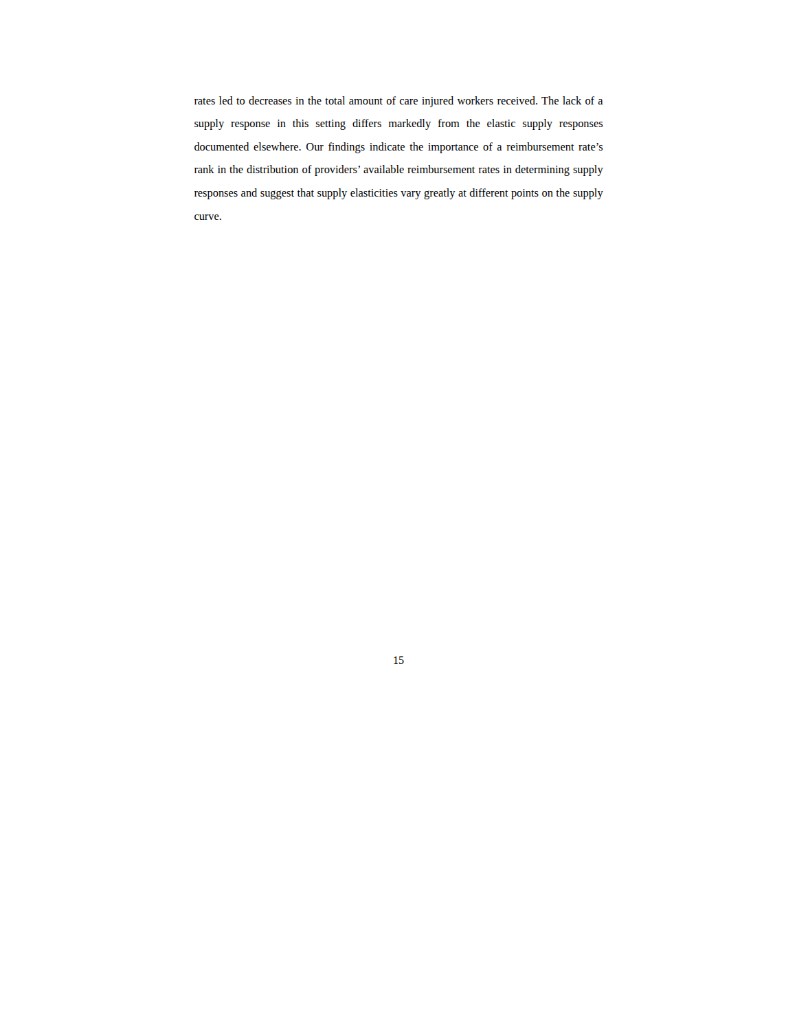rates led to decreases in the total amount of care injured workers received. The lack of a supply response in this setting differs markedly from the elastic supply responses documented elsewhere. Our findings indicate the importance of a reimbursement rate’s rank in the distribution of providers’ available reimbursement rates in determining supply responses and suggest that supply elasticities vary greatly at different points on the supply curve.
15